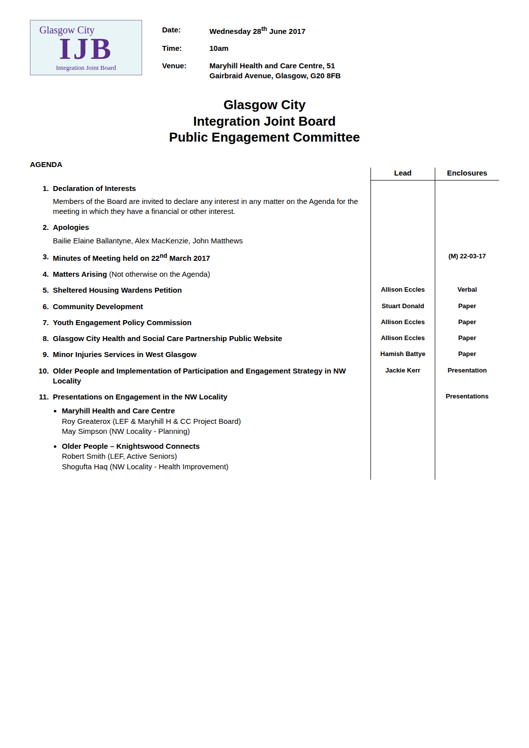Glasgow City
IJB
Integration Joint Board
| Date: | Wednesday 28 th June 2017 |
| Time: | 10am |
| Venue: | Maryhill Health and Care Centre, 51 Gairbraid Avenue, Glasgow, G20 8FB |
Glasgow City
Integration Joint Board
Public Engagement Committee
AGENDA
| | | Lead | Enclosures |
| --- | --- | --- | --- |
| 1. | Declaration of Interests Members of the Board are invited to declare any interest in any matter on the Agenda for the meeting in which they have a financial or other interest. | | |
| 2. | Apologies Bailie Elaine Ballantyne, Alex MacKenzie, John Matthews | | |
| 3. | Minutes of Meeting held on 22 nd March 2017 | | (M) 22-03-17 |
| 4. | Matters Arising (Not otherwise on the Agenda) | | |
| 5. | Sheltered Housing Wardens Petition | Allison Eccles | Verbal |
| 6. | Community Development | Stuart Donald | Paper |
| 7. | Youth Engagement Policy Commission | Allison Eccles | Paper |
| 8. | Glasgow City Health and Social Care Partnership Public Website | Allison Eccles | Paper |
| 9. | Minor Injuries Services in West Glasgow | Hamish Battye | Paper |
| 10. | Older People and Implementation of Participation and Engagement Strategy in NW Locality | Jackie Kerr | Presentation |
| 11. | Presentations on Engagement in the NW Locality Maryhill Health and Care Centre Roy Greaterox (LEF & Maryhill H & CC Project Board) May Simpson (NW Locality - Planning) Older People – Knightswood Connects Robert Smith (LEF, Active Seniors) Shogufta Haq (NW Locality - Health Improvement) | | Presentations |